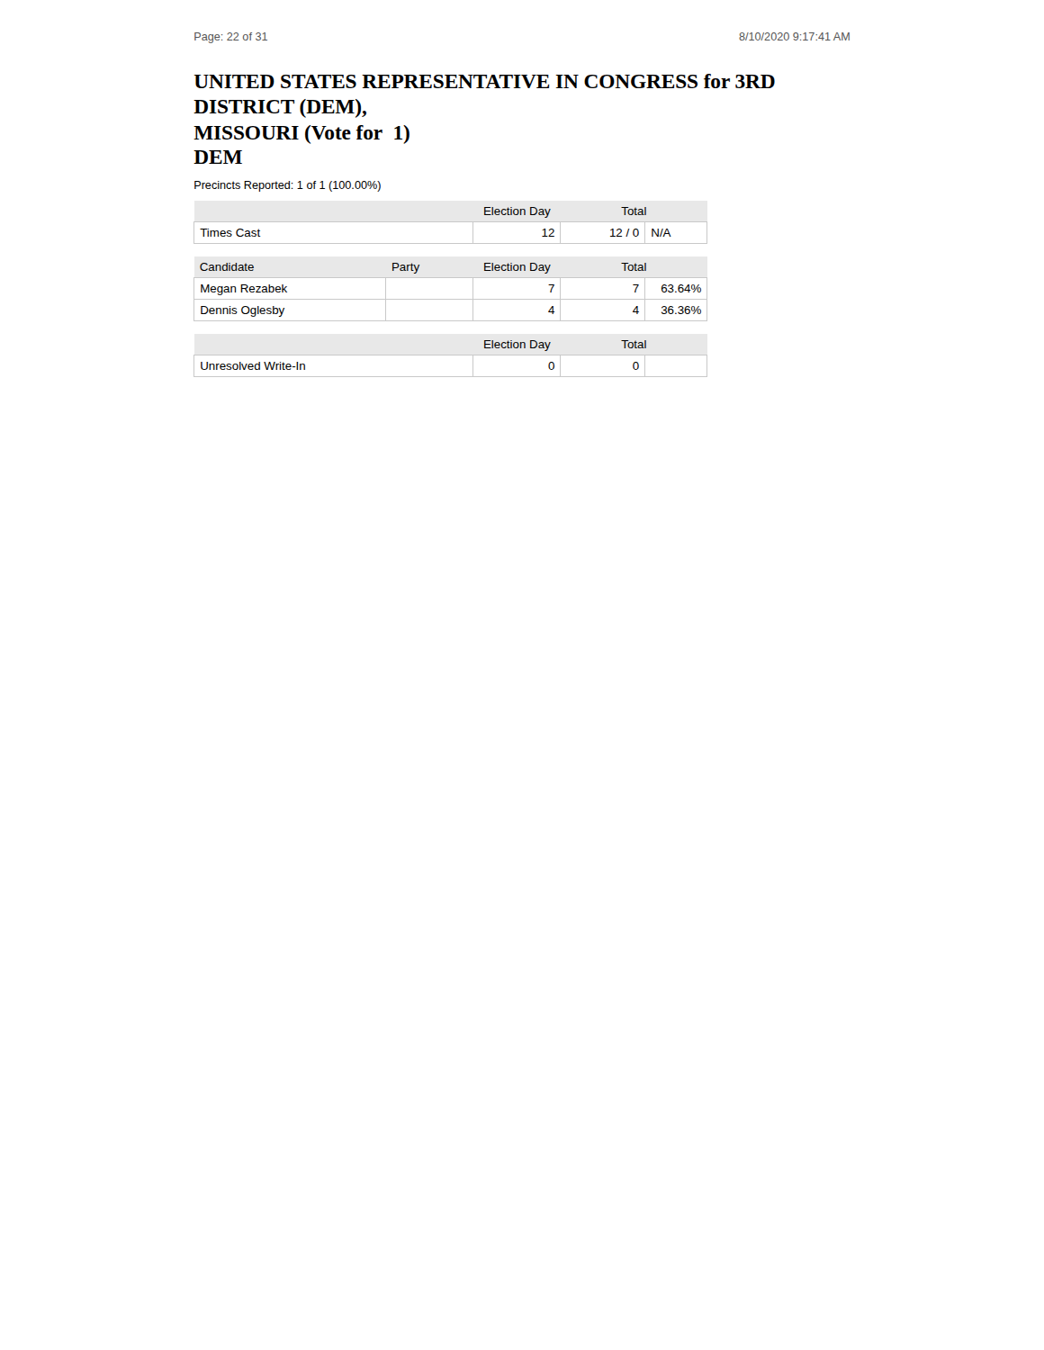Page: 22 of 31
8/10/2020 9:17:41 AM
UNITED STATES REPRESENTATIVE IN CONGRESS for 3RD DISTRICT (DEM),
MISSOURI (Vote for 1)
DEM
Precincts Reported: 1 of 1 (100.00%)
| | | Election Day | Total |
| Times Cast | 12 | 12 / 0 | N/A |
| Candidate | Party | Election Day | Total |
| Megan Rezabek | | 7 | 7 | 63.64% |
| Dennis Oglesby | | 4 | 4 | 36.36% |
| | | Election Day | Total |
| Unresolved Write-In | 0 | 0 | |